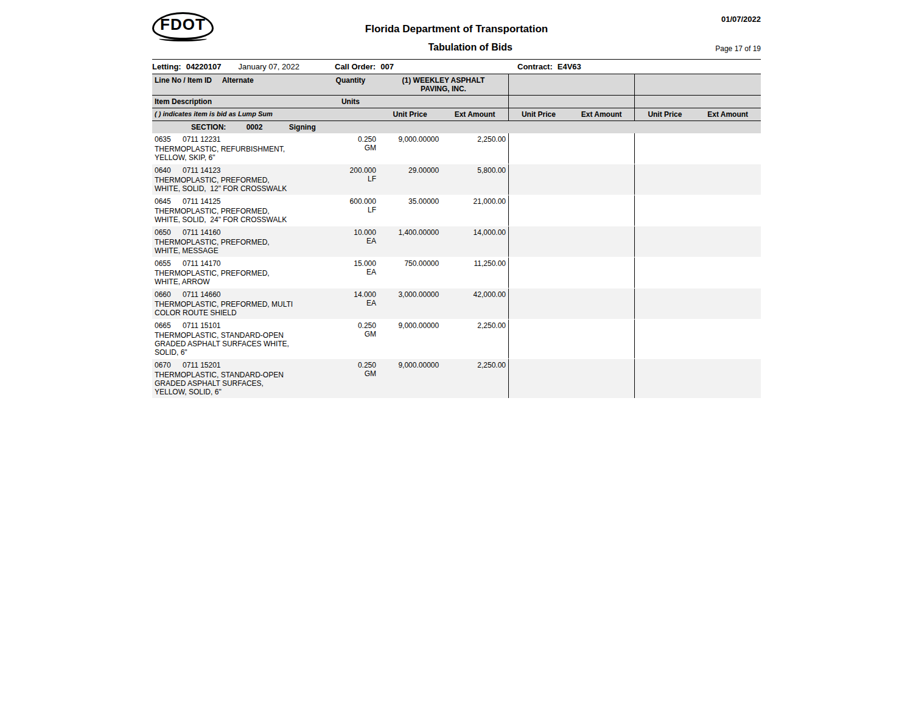FDOT
Florida Department of Transportation
01/07/2022
Tabulation of Bids
Page 17 of 19
Letting: 04220107 January 07, 2022
Call Order: 007
Contract: E4V63
| Line No / Item ID Alternate | Quantity | (1) WEEKLEY ASPHALT PAVING, INC. | | |
| --- | --- | --- | --- | --- |
| Item Description | Units | | | |
| ( ) indicates item is bid as Lump Sum | | Unit Price | Ext Amount | Unit Price | Ext Amount | Unit Price | Ext Amount |
| SECTION: 0002 Signing |
| 0635 0711 12231 THERMOPLASTIC, REFURBISHMENT, YELLOW, SKIP, 6" | 0.250 GM | 9,000.00000 | 2,250.00 | | | | |
| 0640 0711 14123 THERMOPLASTIC, PREFORMED, WHITE, SOLID, 12" FOR CROSSWALK | 200.000 LF | 29.00000 | 5,800.00 | | | | |
| 0645 0711 14125 THERMOPLASTIC, PREFORMED, WHITE, SOLID, 24" FOR CROSSWALK | 600.000 LF | 35.00000 | 21,000.00 | | | | |
| 0650 0711 14160 THERMOPLASTIC, PREFORMED, WHITE, MESSAGE | 10.000 EA | 1,400.00000 | 14,000.00 | | | | |
| 0655 0711 14170 THERMOPLASTIC, PREFORMED, WHITE, ARROW | 15.000 EA | 750.00000 | 11,250.00 | | | | |
| 0660 0711 14660 THERMOPLASTIC, PREFORMED, MULTI COLOR ROUTE SHIELD | 14.000 EA | 3,000.00000 | 42,000.00 | | | | |
| 0665 0711 15101 THERMOPLASTIC, STANDARD-OPEN GRADED ASPHALT SURFACES WHITE, SOLID, 6" | 0.250 GM | 9,000.00000 | 2,250.00 | | | | |
| 0670 0711 15201 THERMOPLASTIC, STANDARD-OPEN GRADED ASPHALT SURFACES, YELLOW, SOLID, 6" | 0.250 GM | 9,000.00000 | 2,250.00 | | | | |